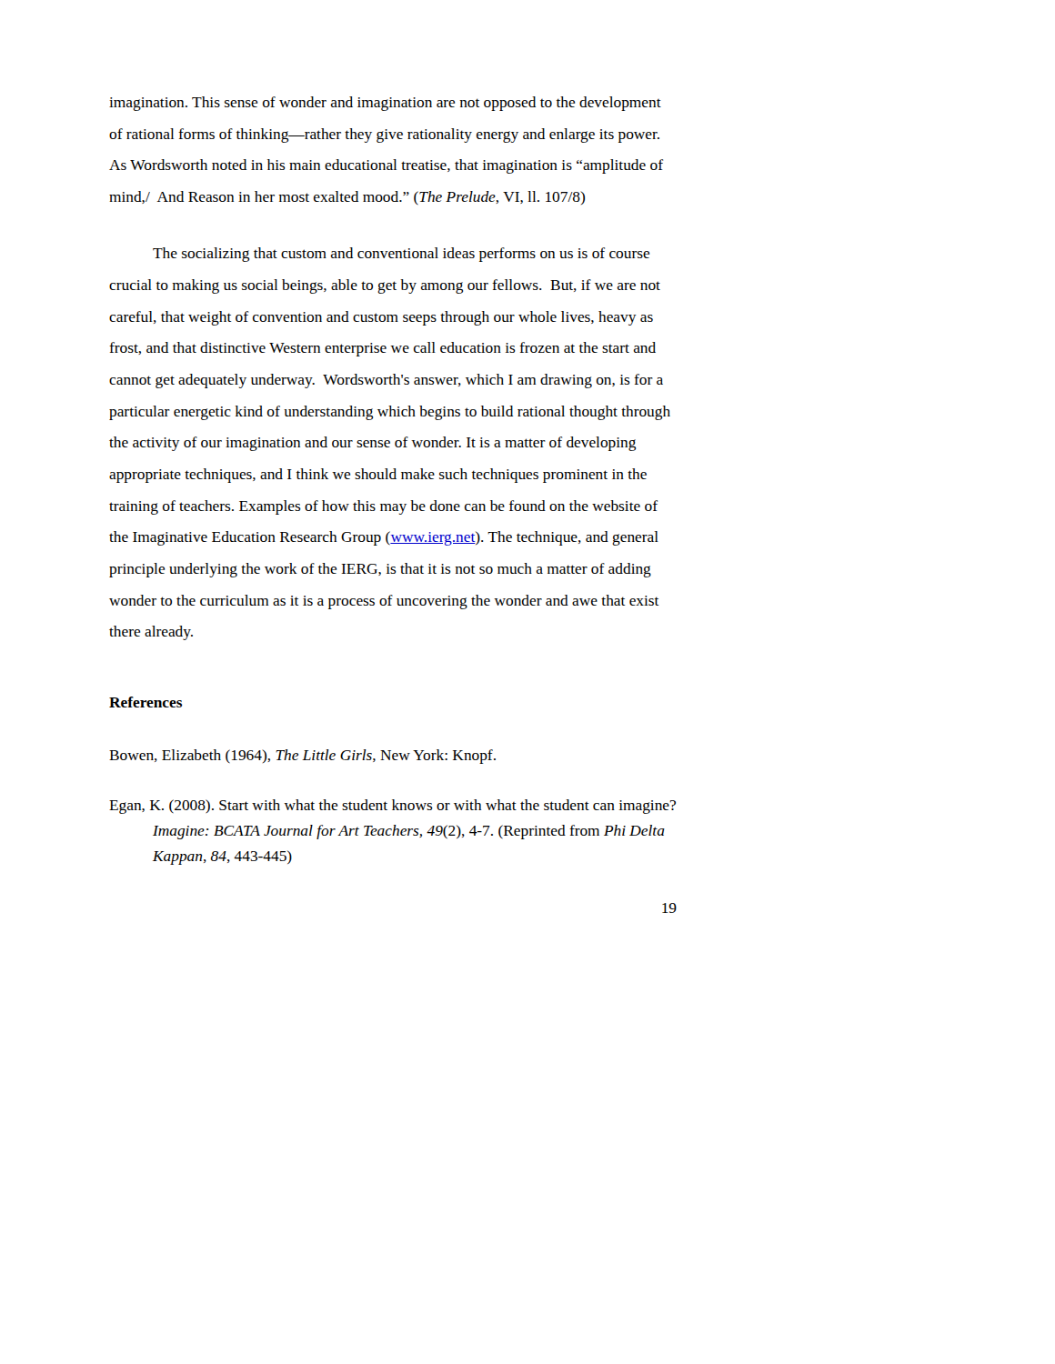imagination. This sense of wonder and imagination are not opposed to the development of rational forms of thinking—rather they give rationality energy and enlarge its power. As Wordsworth noted in his main educational treatise, that imagination is “amplitude of mind,/ And Reason in her most exalted mood.” (The Prelude, VI, ll. 107/8)
The socializing that custom and conventional ideas performs on us is of course crucial to making us social beings, able to get by among our fellows. But, if we are not careful, that weight of convention and custom seeps through our whole lives, heavy as frost, and that distinctive Western enterprise we call education is frozen at the start and cannot get adequately underway. Wordsworth's answer, which I am drawing on, is for a particular energetic kind of understanding which begins to build rational thought through the activity of our imagination and our sense of wonder. It is a matter of developing appropriate techniques, and I think we should make such techniques prominent in the training of teachers. Examples of how this may be done can be found on the website of the Imaginative Education Research Group (www.ierg.net). The technique, and general principle underlying the work of the IERG, is that it is not so much a matter of adding wonder to the curriculum as it is a process of uncovering the wonder and awe that exist there already.
References
Bowen, Elizabeth (1964), The Little Girls, New York: Knopf.
Egan, K. (2008). Start with what the student knows or with what the student can imagine? Imagine: BCATA Journal for Art Teachers, 49(2), 4-7. (Reprinted from Phi Delta Kappan, 84, 443-445)
19